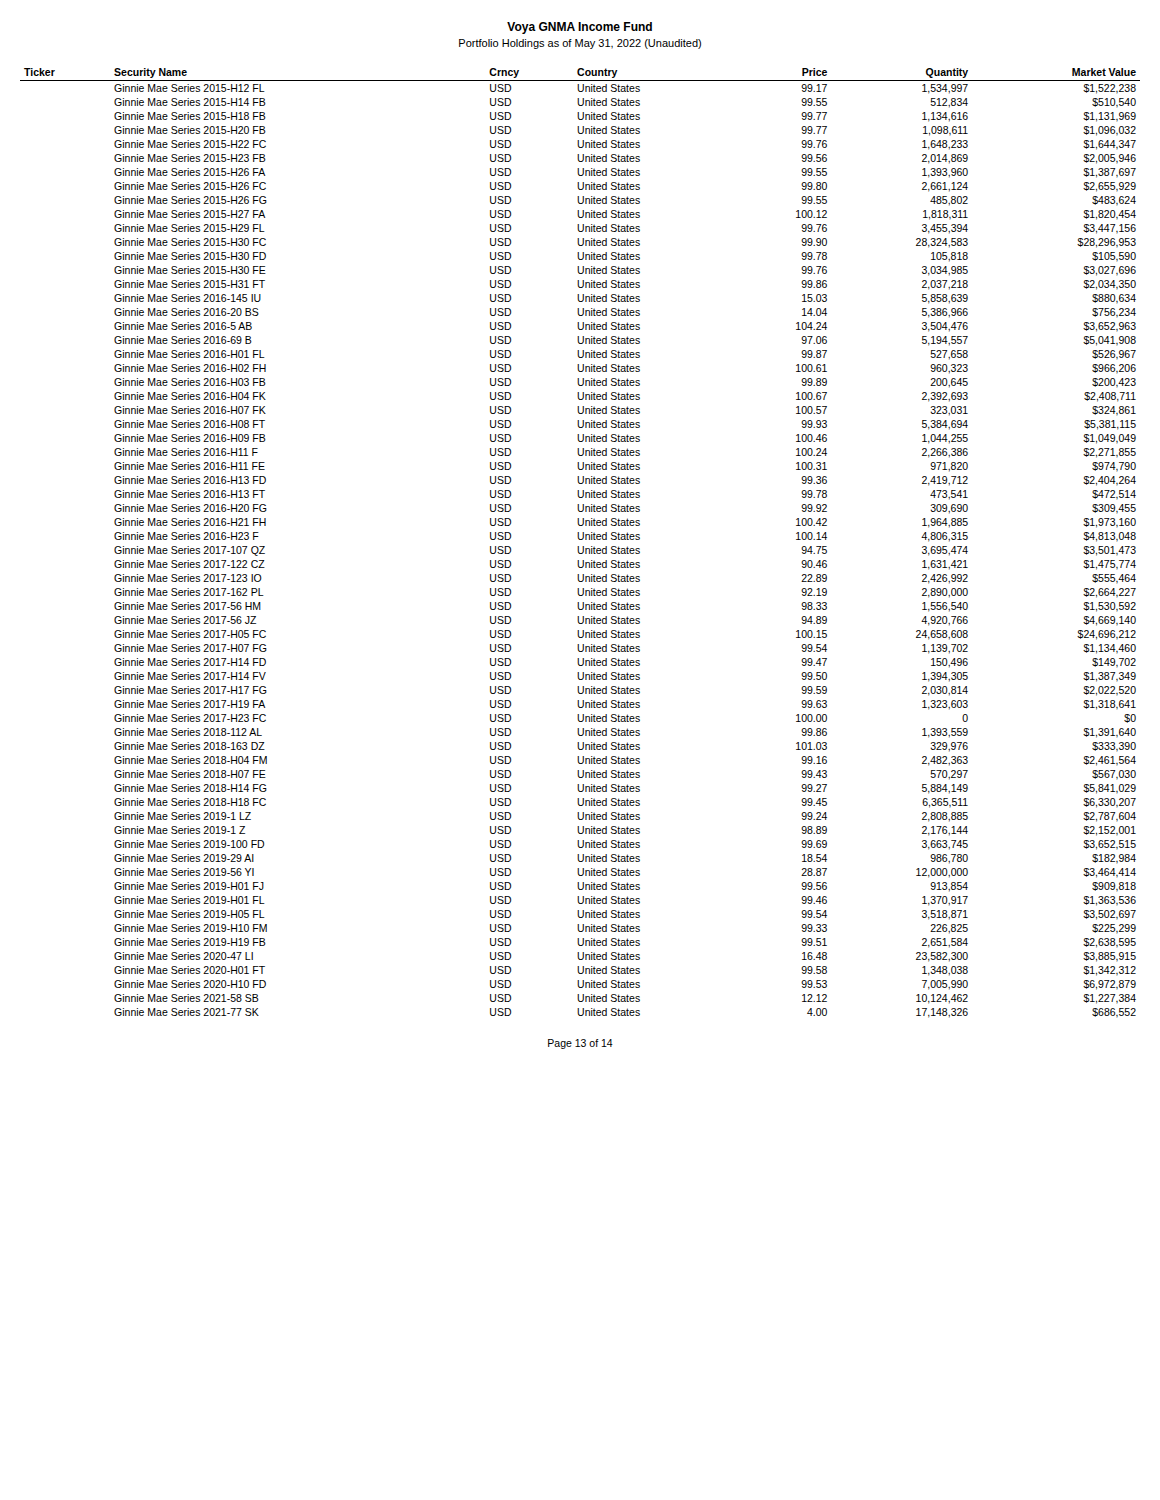Voya GNMA Income Fund
Portfolio Holdings as of May 31, 2022 (Unaudited)
| Ticker | Security Name | Crncy | Country | Price | Quantity | Market Value |
| --- | --- | --- | --- | --- | --- | --- |
| | Ginnie Mae Series 2015-H12 FL | USD | United States | 99.17 | 1,534,997 | $1,522,238 |
| | Ginnie Mae Series 2015-H14 FB | USD | United States | 99.55 | 512,834 | $510,540 |
| | Ginnie Mae Series 2015-H18 FB | USD | United States | 99.77 | 1,134,616 | $1,131,969 |
| | Ginnie Mae Series 2015-H20 FB | USD | United States | 99.77 | 1,098,611 | $1,096,032 |
| | Ginnie Mae Series 2015-H22 FC | USD | United States | 99.76 | 1,648,233 | $1,644,347 |
| | Ginnie Mae Series 2015-H23 FB | USD | United States | 99.56 | 2,014,869 | $2,005,946 |
| | Ginnie Mae Series 2015-H26 FA | USD | United States | 99.55 | 1,393,960 | $1,387,697 |
| | Ginnie Mae Series 2015-H26 FC | USD | United States | 99.80 | 2,661,124 | $2,655,929 |
| | Ginnie Mae Series 2015-H26 FG | USD | United States | 99.55 | 485,802 | $483,624 |
| | Ginnie Mae Series 2015-H27 FA | USD | United States | 100.12 | 1,818,311 | $1,820,454 |
| | Ginnie Mae Series 2015-H29 FL | USD | United States | 99.76 | 3,455,394 | $3,447,156 |
| | Ginnie Mae Series 2015-H30 FC | USD | United States | 99.90 | 28,324,583 | $28,296,953 |
| | Ginnie Mae Series 2015-H30 FD | USD | United States | 99.78 | 105,818 | $105,590 |
| | Ginnie Mae Series 2015-H30 FE | USD | United States | 99.76 | 3,034,985 | $3,027,696 |
| | Ginnie Mae Series 2015-H31 FT | USD | United States | 99.86 | 2,037,218 | $2,034,350 |
| | Ginnie Mae Series 2016-145 IU | USD | United States | 15.03 | 5,858,639 | $880,634 |
| | Ginnie Mae Series 2016-20 BS | USD | United States | 14.04 | 5,386,966 | $756,234 |
| | Ginnie Mae Series 2016-5 AB | USD | United States | 104.24 | 3,504,476 | $3,652,963 |
| | Ginnie Mae Series 2016-69 B | USD | United States | 97.06 | 5,194,557 | $5,041,908 |
| | Ginnie Mae Series 2016-H01 FL | USD | United States | 99.87 | 527,658 | $526,967 |
| | Ginnie Mae Series 2016-H02 FH | USD | United States | 100.61 | 960,323 | $966,206 |
| | Ginnie Mae Series 2016-H03 FB | USD | United States | 99.89 | 200,645 | $200,423 |
| | Ginnie Mae Series 2016-H04 FK | USD | United States | 100.67 | 2,392,693 | $2,408,711 |
| | Ginnie Mae Series 2016-H07 FK | USD | United States | 100.57 | 323,031 | $324,861 |
| | Ginnie Mae Series 2016-H08 FT | USD | United States | 99.93 | 5,384,694 | $5,381,115 |
| | Ginnie Mae Series 2016-H09 FB | USD | United States | 100.46 | 1,044,255 | $1,049,049 |
| | Ginnie Mae Series 2016-H11 F | USD | United States | 100.24 | 2,266,386 | $2,271,855 |
| | Ginnie Mae Series 2016-H11 FE | USD | United States | 100.31 | 971,820 | $974,790 |
| | Ginnie Mae Series 2016-H13 FD | USD | United States | 99.36 | 2,419,712 | $2,404,264 |
| | Ginnie Mae Series 2016-H13 FT | USD | United States | 99.78 | 473,541 | $472,514 |
| | Ginnie Mae Series 2016-H20 FG | USD | United States | 99.92 | 309,690 | $309,455 |
| | Ginnie Mae Series 2016-H21 FH | USD | United States | 100.42 | 1,964,885 | $1,973,160 |
| | Ginnie Mae Series 2016-H23 F | USD | United States | 100.14 | 4,806,315 | $4,813,048 |
| | Ginnie Mae Series 2017-107 QZ | USD | United States | 94.75 | 3,695,474 | $3,501,473 |
| | Ginnie Mae Series 2017-122 CZ | USD | United States | 90.46 | 1,631,421 | $1,475,774 |
| | Ginnie Mae Series 2017-123 IO | USD | United States | 22.89 | 2,426,992 | $555,464 |
| | Ginnie Mae Series 2017-162 PL | USD | United States | 92.19 | 2,890,000 | $2,664,227 |
| | Ginnie Mae Series 2017-56 HM | USD | United States | 98.33 | 1,556,540 | $1,530,592 |
| | Ginnie Mae Series 2017-56 JZ | USD | United States | 94.89 | 4,920,766 | $4,669,140 |
| | Ginnie Mae Series 2017-H05 FC | USD | United States | 100.15 | 24,658,608 | $24,696,212 |
| | Ginnie Mae Series 2017-H07 FG | USD | United States | 99.54 | 1,139,702 | $1,134,460 |
| | Ginnie Mae Series 2017-H14 FD | USD | United States | 99.47 | 150,496 | $149,702 |
| | Ginnie Mae Series 2017-H14 FV | USD | United States | 99.50 | 1,394,305 | $1,387,349 |
| | Ginnie Mae Series 2017-H17 FG | USD | United States | 99.59 | 2,030,814 | $2,022,520 |
| | Ginnie Mae Series 2017-H19 FA | USD | United States | 99.63 | 1,323,603 | $1,318,641 |
| | Ginnie Mae Series 2017-H23 FC | USD | United States | 100.00 | 0 | $0 |
| | Ginnie Mae Series 2018-112 AL | USD | United States | 99.86 | 1,393,559 | $1,391,640 |
| | Ginnie Mae Series 2018-163 DZ | USD | United States | 101.03 | 329,976 | $333,390 |
| | Ginnie Mae Series 2018-H04 FM | USD | United States | 99.16 | 2,482,363 | $2,461,564 |
| | Ginnie Mae Series 2018-H07 FE | USD | United States | 99.43 | 570,297 | $567,030 |
| | Ginnie Mae Series 2018-H14 FG | USD | United States | 99.27 | 5,884,149 | $5,841,029 |
| | Ginnie Mae Series 2018-H18 FC | USD | United States | 99.45 | 6,365,511 | $6,330,207 |
| | Ginnie Mae Series 2019-1 LZ | USD | United States | 99.24 | 2,808,885 | $2,787,604 |
| | Ginnie Mae Series 2019-1 Z | USD | United States | 98.89 | 2,176,144 | $2,152,001 |
| | Ginnie Mae Series 2019-100 FD | USD | United States | 99.69 | 3,663,745 | $3,652,515 |
| | Ginnie Mae Series 2019-29 AI | USD | United States | 18.54 | 986,780 | $182,984 |
| | Ginnie Mae Series 2019-56 YI | USD | United States | 28.87 | 12,000,000 | $3,464,414 |
| | Ginnie Mae Series 2019-H01 FJ | USD | United States | 99.56 | 913,854 | $909,818 |
| | Ginnie Mae Series 2019-H01 FL | USD | United States | 99.46 | 1,370,917 | $1,363,536 |
| | Ginnie Mae Series 2019-H05 FL | USD | United States | 99.54 | 3,518,871 | $3,502,697 |
| | Ginnie Mae Series 2019-H10 FM | USD | United States | 99.33 | 226,825 | $225,299 |
| | Ginnie Mae Series 2019-H19 FB | USD | United States | 99.51 | 2,651,584 | $2,638,595 |
| | Ginnie Mae Series 2020-47 LI | USD | United States | 16.48 | 23,582,300 | $3,885,915 |
| | Ginnie Mae Series 2020-H01 FT | USD | United States | 99.58 | 1,348,038 | $1,342,312 |
| | Ginnie Mae Series 2020-H10 FD | USD | United States | 99.53 | 7,005,990 | $6,972,879 |
| | Ginnie Mae Series 2021-58 SB | USD | United States | 12.12 | 10,124,462 | $1,227,384 |
| | Ginnie Mae Series 2021-77 SK | USD | United States | 4.00 | 17,148,326 | $686,552 |
Page 13 of 14